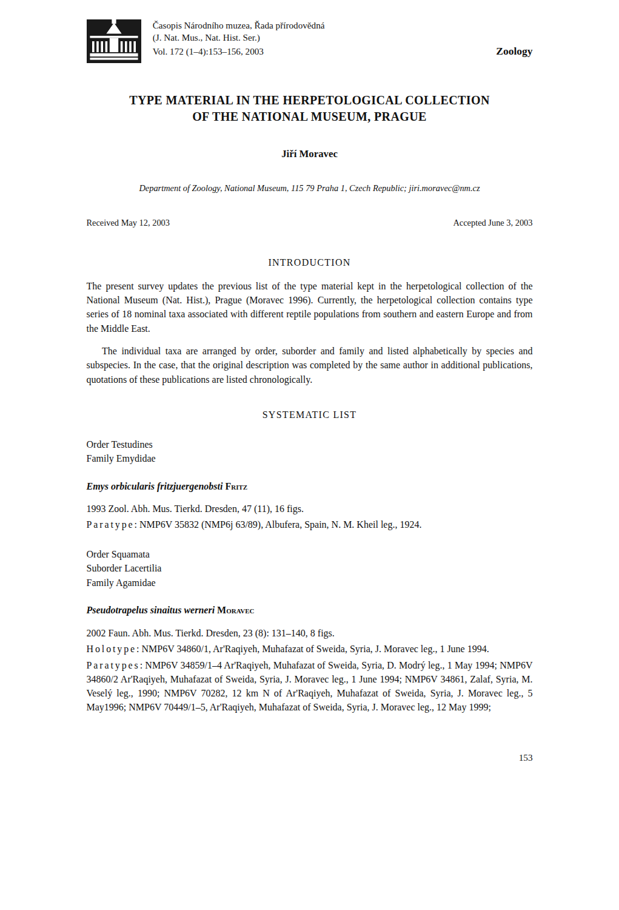Časopis Národního muzea, Řada přírodovědná (J. Nat. Mus., Nat. Hist. Ser.) Vol. 172 (1–4):153–156, 2003 Zoology
Type material in the herpetological collection
of the National Museum, Prague
Jiří Moravec
Department of Zoology, National Museum, 115 79 Praha 1, Czech Republic; jiri.moravec@nm.cz
Received May 12, 2003 Accepted June 3, 2003
Introduction
The present survey updates the previous list of the type material kept in the herpetological collection of the National Museum (Nat. Hist.), Prague (Moravec 1996). Currently, the herpetological collection contains type series of 18 nominal taxa associated with different reptile populations from southern and eastern Europe and from the Middle East.
The individual taxa are arranged by order, suborder and family and listed alphabetically by species and subspecies. In the case, that the original description was completed by the same author in additional publications, quotations of these publications are listed chronologically.
Systematic list
Order Testudines
Family Emydidae
Emys orbicularis fritzjuergenobsti Fritz
1993 Zool. Abh. Mus. Tierkd. Dresden, 47 (11), 16 figs.
Paratype: NMP6V 35832 (NMP6j 63/89), Albufera, Spain, N. M. Kheil leg., 1924.
Order Squamata
Suborder Lacertilia
Family Agamidae
Pseudotrapelus sinaitus werneri Moravec
2002 Faun. Abh. Mus. Tierkd. Dresden, 23 (8): 131–140, 8 figs.
Holotype: NMP6V 34860/1, Ar'Raqiyeh, Muhafazat of Sweida, Syria, J. Moravec leg., 1 June 1994.
Paratypes: NMP6V 34859/1–4 Ar'Raqiyeh, Muhafazat of Sweida, Syria, D. Modrý leg., 1 May 1994; NMP6V 34860/2 Ar'Raqiyeh, Muhafazat of Sweida, Syria, J. Moravec leg., 1 June 1994; NMP6V 34861, Zalaf, Syria, M. Veselý leg., 1990; NMP6V 70282, 12 km N of Ar'Raqiyeh, Muhafazat of Sweida, Syria, J. Moravec leg., 5 May1996; NMP6V 70449/1–5, Ar'Raqiyeh, Muhafazat of Sweida, Syria, J. Moravec leg., 12 May 1999;
153